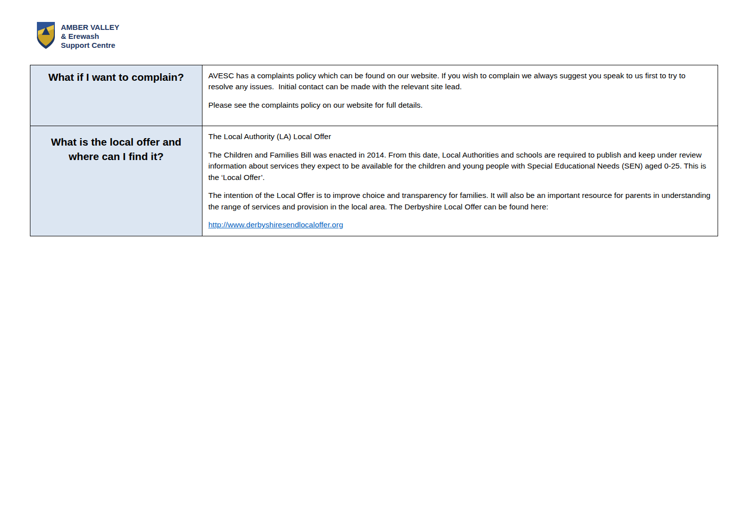AMBER VALLEY & Erewash Support Centre
| What if I want to complain? | AVESC has a complaints policy which can be found on our website. If you wish to complain we always suggest you speak to us first to try to resolve any issues. Initial contact can be made with the relevant site lead. Please see the complaints policy on our website for full details. |
| What is the local offer and where can I find it? | The Local Authority (LA) Local Offer The Children and Families Bill was enacted in 2014. From this date, Local Authorities and schools are required to publish and keep under review information about services they expect to be available for the children and young people with Special Educational Needs (SEN) aged 0-25. This is the ‘Local Offer’. The intention of the Local Offer is to improve choice and transparency for families. It will also be an important resource for parents in understanding the range of services and provision in the local area. The Derbyshire Local Offer can be found here: http://www.derbyshiresendlocaloffer.org |